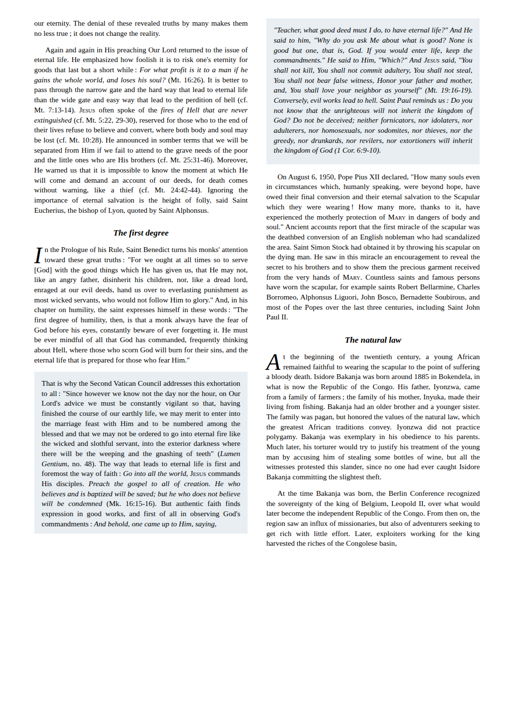our eternity. The denial of these revealed truths by many makes them no less true ; it does not change the reality.
Again and again in His preaching Our Lord returned to the issue of eternal life. He emphasized how foolish it is to risk one's eternity for goods that last but a short while : For what profit is it to a man if he gains the whole world, and loses his soul? (Mt. 16:26). It is better to pass through the narrow gate and the hard way that lead to eternal life than the wide gate and easy way that lead to the perdition of hell (cf. Mt. 7:13-14). Jesus often spoke of the fires of Hell that are never extinguished (cf. Mt. 5:22, 29-30), reserved for those who to the end of their lives refuse to believe and convert, where both body and soul may be lost (cf. Mt. 10:28). He announced in somber terms that we will be separated from Him if we fail to attend to the grave needs of the poor and the little ones who are His brothers (cf. Mt. 25:31-46). Moreover, He warned us that it is impossible to know the moment at which He will come and demand an account of our deeds, for death comes without warning, like a thief (cf. Mt. 24:42-44). Ignoring the importance of eternal salvation is the height of folly, said Saint Eucherius, the bishop of Lyon, quoted by Saint Alphonsus.
The first degree
In the Prologue of his Rule, Saint Benedict turns his monks' attention toward these great truths : "For we ought at all times so to serve [God] with the good things which He has given us, that He may not, like an angry father, disinherit his children, nor, like a dread lord, enraged at our evil deeds, hand us over to everlasting punishment as most wicked servants, who would not follow Him to glory." And, in his chapter on humility, the saint expresses himself in these words : "The first degree of humility, then, is that a monk always have the fear of God before his eyes, constantly beware of ever forgetting it. He must be ever mindful of all that God has commanded, frequently thinking about Hell, where those who scorn God will burn for their sins, and the eternal life that is prepared for those who fear Him."
That is why the Second Vatican Council addresses this exhortation to all : "Since however we know not the day nor the hour, on Our Lord's advice we must be constantly vigilant so that, having finished the course of our earthly life, we may merit to enter into the marriage feast with Him and to be numbered among the blessed and that we may not be ordered to go into eternal fire like the wicked and slothful servant, into the exterior darkness where there will be the weeping and the gnashing of teeth" (Lumen Gentium, no. 48). The way that leads to eternal life is first and foremost the way of faith : Go into all the world, Jesus commands His disciples. Preach the gospel to all of creation. He who believes and is baptized will be saved; but he who does not believe will be condemned (Mk. 16:15-16). But authentic faith finds expression in good works, and first of all in observing God's commandments : And behold, one came up to Him, saying,
"Teacher, what good deed must I do, to have eternal life?" And He said to him, "Why do you ask Me about what is good? None is good but one, that is, God. If you would enter life, keep the commandments." He said to Him, "Which?" And Jesus said, "You shall not kill, You shall not commit adultery, You shall not steal, You shall not bear false witness, Honor your father and mother, and, You shall love your neighbor as yourself" (Mt. 19:16-19). Conversely, evil works lead to hell. Saint Paul reminds us : Do you not know that the unrighteous will not inherit the kingdom of God? Do not be deceived; neither fornicators, nor idolaters, nor adulterers, nor homosexuals, nor sodomites, nor thieves, nor the greedy, nor drunkards, nor revilers, nor extortioners will inherit the kingdom of God (1 Cor. 6:9-10).
On August 6, 1950, Pope Pius XII declared, "How many souls even in circumstances which, humanly speaking, were beyond hope, have owed their final conversion and their eternal salvation to the Scapular which they were wearing ! How many more, thanks to it, have experienced the motherly protection of Mary in dangers of body and soul." Ancient accounts report that the first miracle of the scapular was the deathbed conversion of an English nobleman who had scandalized the area. Saint Simon Stock had obtained it by throwing his scapular on the dying man. He saw in this miracle an encouragement to reveal the secret to his brothers and to show them the precious garment received from the very hands of Mary. Countless saints and famous persons have worn the scapular, for example saints Robert Bellarmine, Charles Borromeo, Alphonsus Liguori, John Bosco, Bernadette Soubirous, and most of the Popes over the last three centuries, including Saint John Paul II.
The natural law
At the beginning of the twentieth century, a young African remained faithful to wearing the scapular to the point of suffering a bloody death. Isidore Bakanja was born around 1885 in Bokendela, in what is now the Republic of the Congo. His father, Iyonzwa, came from a family of farmers ; the family of his mother, Inyuka, made their living from fishing. Bakanja had an older brother and a younger sister. The family was pagan, but honored the values of the natural law, which the greatest African traditions convey. Iyonzwa did not practice polygamy. Bakanja was exemplary in his obedience to his parents. Much later, his torturer would try to justify his treatment of the young man by accusing him of stealing some bottles of wine, but all the witnesses protested this slander, since no one had ever caught Isidore Bakanja committing the slightest theft.
At the time Bakanja was born, the Berlin Conference recognized the sovereignty of the king of Belgium, Leopold II, over what would later become the independent Republic of the Congo. From then on, the region saw an influx of missionaries, but also of adventurers seeking to get rich with little effort. Later, exploiters working for the king harvested the riches of the Congolese basin,